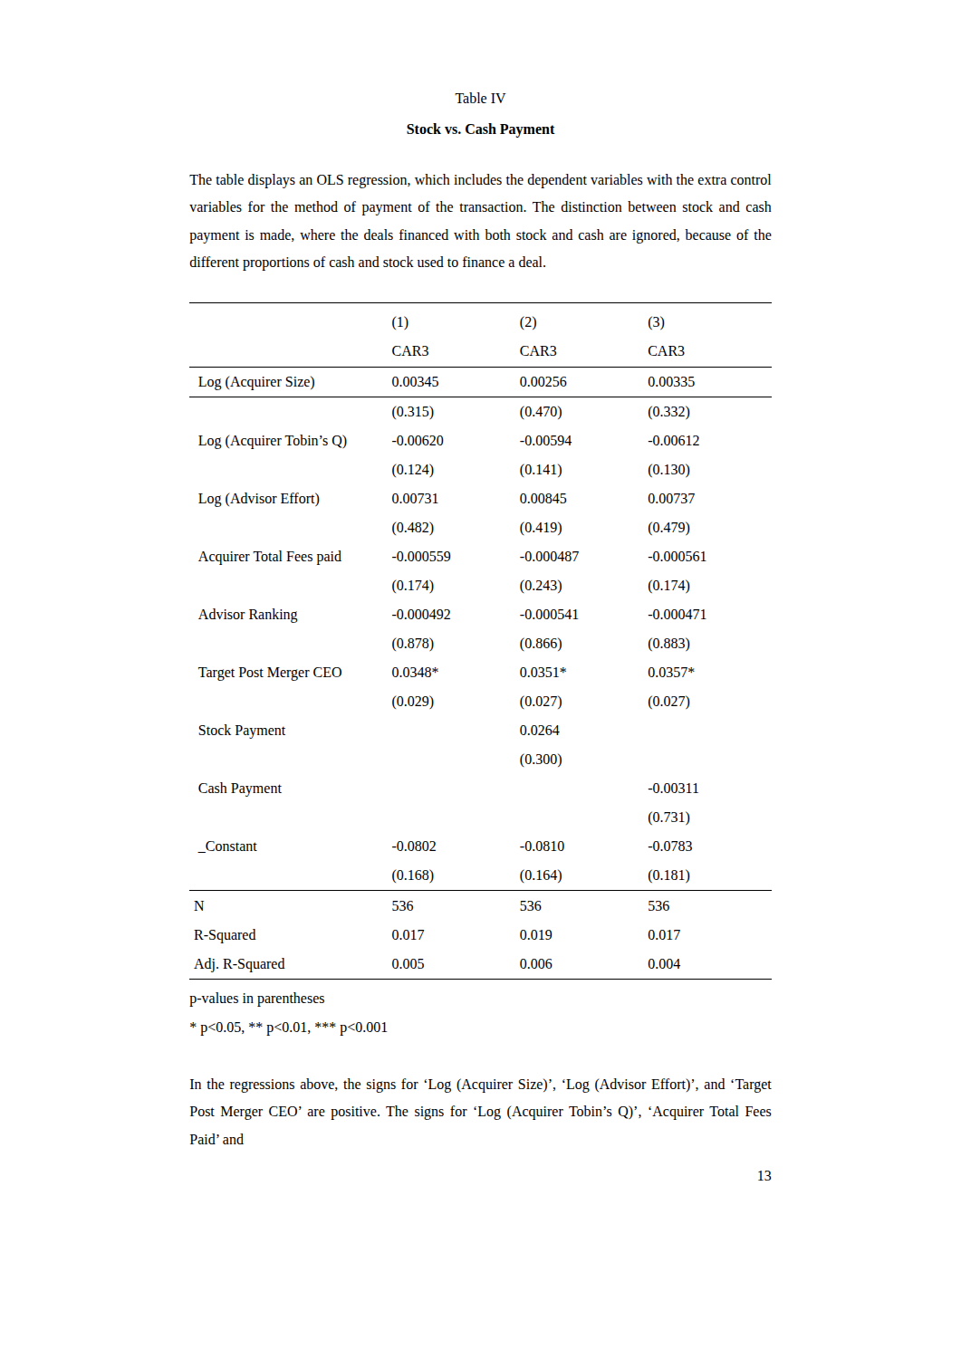Table IV
Stock vs. Cash Payment
The table displays an OLS regression, which includes the dependent variables with the extra control variables for the method of payment of the transaction. The distinction between stock and cash payment is made, where the deals financed with both stock and cash are ignored, because of the different proportions of cash and stock used to finance a deal.
| | (1) | (2) | (3) |
| | CAR3 | CAR3 | CAR3 |
| Log (Acquirer Size) | 0.00345 | 0.00256 | 0.00335 |
| | (0.315) | (0.470) | (0.332) |
| Log (Acquirer Tobin’s Q) | -0.00620 | -0.00594 | -0.00612 |
| | (0.124) | (0.141) | (0.130) |
| Log (Advisor Effort) | 0.00731 | 0.00845 | 0.00737 |
| | (0.482) | (0.419) | (0.479) |
| Acquirer Total Fees paid | -0.000559 | -0.000487 | -0.000561 |
| | (0.174) | (0.243) | (0.174) |
| Advisor Ranking | -0.000492 | -0.000541 | -0.000471 |
| | (0.878) | (0.866) | (0.883) |
| Target Post Merger CEO | 0.0348* | 0.0351* | 0.0357* |
| | (0.029) | (0.027) | (0.027) |
| Stock Payment | | 0.0264 | |
| | | (0.300) | |
| Cash Payment | | | -0.00311 |
| | | | (0.731) |
| _Constant | -0.0802 | -0.0810 | -0.0783 |
| | (0.168) | (0.164) | (0.181) |
| N | 536 | 536 | 536 |
| R-Squared | 0.017 | 0.019 | 0.017 |
| Adj. R-Squared | 0.005 | 0.006 | 0.004 |
p-values in parentheses
* p<0.05, ** p<0.01, *** p<0.001
In the regressions above, the signs for ‘Log (Acquirer Size)’, ‘Log (Advisor Effort)’, and ‘Target Post Merger CEO’ are positive. The signs for ‘Log (Acquirer Tobin’s Q)’, ‘Acquirer Total Fees Paid’ and
13